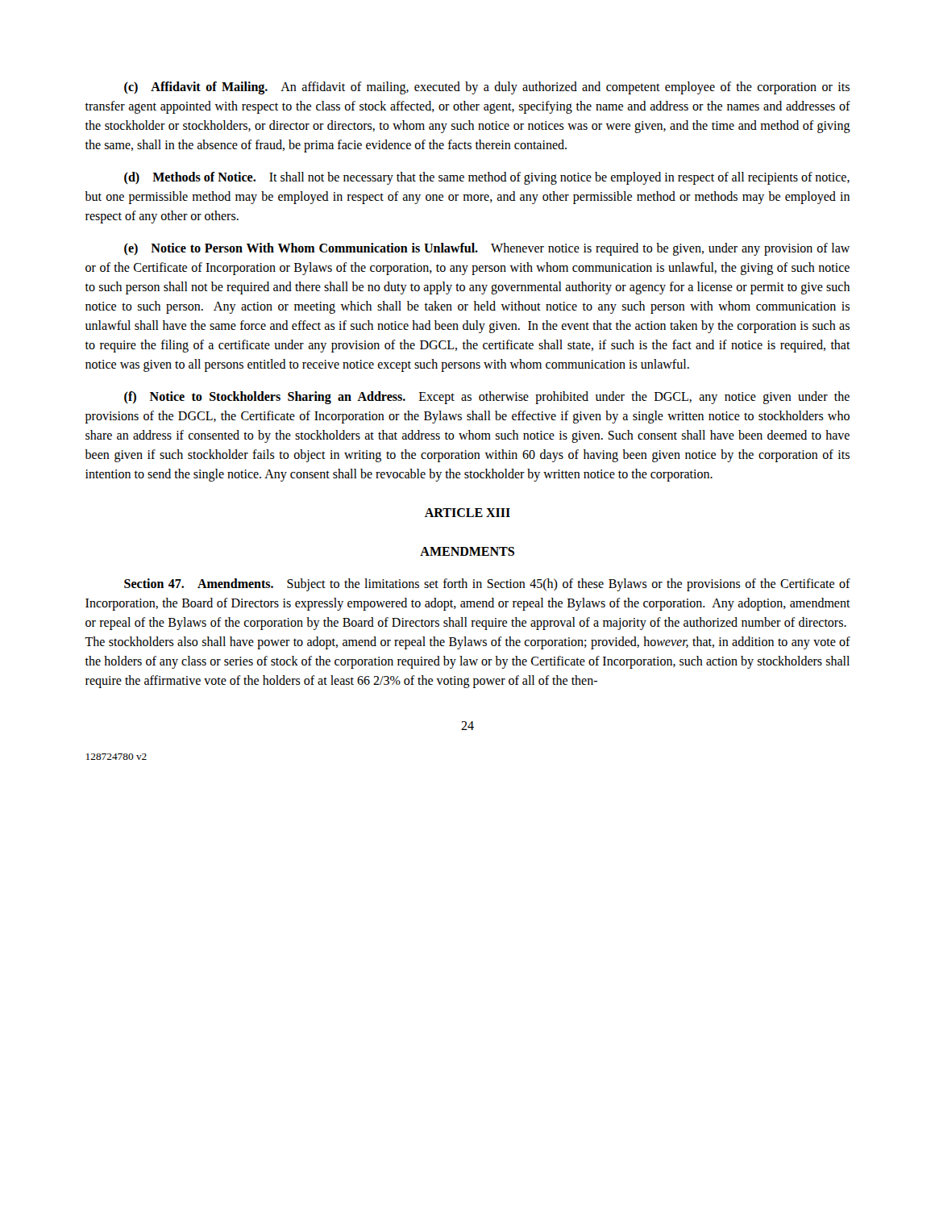(c) Affidavit of Mailing. An affidavit of mailing, executed by a duly authorized and competent employee of the corporation or its transfer agent appointed with respect to the class of stock affected, or other agent, specifying the name and address or the names and addresses of the stockholder or stockholders, or director or directors, to whom any such notice or notices was or were given, and the time and method of giving the same, shall in the absence of fraud, be prima facie evidence of the facts therein contained.
(d) Methods of Notice. It shall not be necessary that the same method of giving notice be employed in respect of all recipients of notice, but one permissible method may be employed in respect of any one or more, and any other permissible method or methods may be employed in respect of any other or others.
(e) Notice to Person With Whom Communication is Unlawful. Whenever notice is required to be given, under any provision of law or of the Certificate of Incorporation or Bylaws of the corporation, to any person with whom communication is unlawful, the giving of such notice to such person shall not be required and there shall be no duty to apply to any governmental authority or agency for a license or permit to give such notice to such person. Any action or meeting which shall be taken or held without notice to any such person with whom communication is unlawful shall have the same force and effect as if such notice had been duly given. In the event that the action taken by the corporation is such as to require the filing of a certificate under any provision of the DGCL, the certificate shall state, if such is the fact and if notice is required, that notice was given to all persons entitled to receive notice except such persons with whom communication is unlawful.
(f) Notice to Stockholders Sharing an Address. Except as otherwise prohibited under the DGCL, any notice given under the provisions of the DGCL, the Certificate of Incorporation or the Bylaws shall be effective if given by a single written notice to stockholders who share an address if consented to by the stockholders at that address to whom such notice is given. Such consent shall have been deemed to have been given if such stockholder fails to object in writing to the corporation within 60 days of having been given notice by the corporation of its intention to send the single notice. Any consent shall be revocable by the stockholder by written notice to the corporation.
ARTICLE XIII
AMENDMENTS
Section 47. Amendments. Subject to the limitations set forth in Section 45(h) of these Bylaws or the provisions of the Certificate of Incorporation, the Board of Directors is expressly empowered to adopt, amend or repeal the Bylaws of the corporation. Any adoption, amendment or repeal of the Bylaws of the corporation by the Board of Directors shall require the approval of a majority of the authorized number of directors. The stockholders also shall have power to adopt, amend or repeal the Bylaws of the corporation; provided, however, that, in addition to any vote of the holders of any class or series of stock of the corporation required by law or by the Certificate of Incorporation, such action by stockholders shall require the affirmative vote of the holders of at least 66 2/3% of the voting power of all of the then-
24
128724780 v2